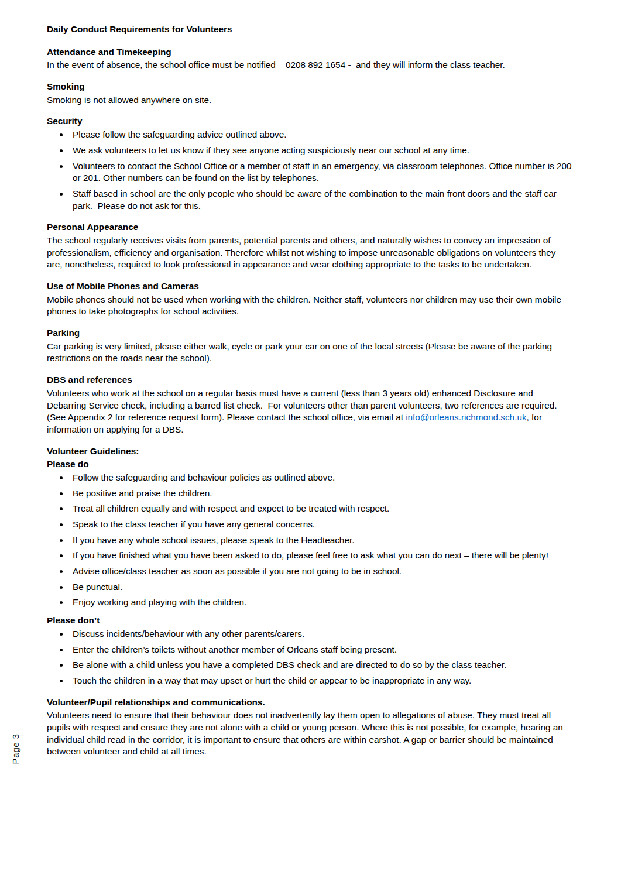Daily Conduct Requirements for Volunteers
Attendance and Timekeeping
In the event of absence, the school office must be notified – 0208 892 1654 - and they will inform the class teacher.
Smoking
Smoking is not allowed anywhere on site.
Security
Please follow the safeguarding advice outlined above.
We ask volunteers to let us know if they see anyone acting suspiciously near our school at any time.
Volunteers to contact the School Office or a member of staff in an emergency, via classroom telephones. Office number is 200 or 201. Other numbers can be found on the list by telephones.
Staff based in school are the only people who should be aware of the combination to the main front doors and the staff car park. Please do not ask for this.
Personal Appearance
The school regularly receives visits from parents, potential parents and others, and naturally wishes to convey an impression of professionalism, efficiency and organisation. Therefore whilst not wishing to impose unreasonable obligations on volunteers they are, nonetheless, required to look professional in appearance and wear clothing appropriate to the tasks to be undertaken.
Use of Mobile Phones and Cameras
Mobile phones should not be used when working with the children. Neither staff, volunteers nor children may use their own mobile phones to take photographs for school activities.
Parking
Car parking is very limited, please either walk, cycle or park your car on one of the local streets (Please be aware of the parking restrictions on the roads near the school).
DBS and references
Volunteers who work at the school on a regular basis must have a current (less than 3 years old) enhanced Disclosure and Debarring Service check, including a barred list check. For volunteers other than parent volunteers, two references are required. (See Appendix 2 for reference request form). Please contact the school office, via email at info@orleans.richmond.sch.uk, for information on applying for a DBS.
Volunteer Guidelines:
Please do
Follow the safeguarding and behaviour policies as outlined above.
Be positive and praise the children.
Treat all children equally and with respect and expect to be treated with respect.
Speak to the class teacher if you have any general concerns.
If you have any whole school issues, please speak to the Headteacher.
If you have finished what you have been asked to do, please feel free to ask what you can do next – there will be plenty!
Advise office/class teacher as soon as possible if you are not going to be in school.
Be punctual.
Enjoy working and playing with the children.
Please don’t
Discuss incidents/behaviour with any other parents/carers.
Enter the children’s toilets without another member of Orleans staff being present.
Be alone with a child unless you have a completed DBS check and are directed to do so by the class teacher.
Touch the children in a way that may upset or hurt the child or appear to be inappropriate in any way.
Volunteer/Pupil relationships and communications.
Volunteers need to ensure that their behaviour does not inadvertently lay them open to allegations of abuse. They must treat all pupils with respect and ensure they are not alone with a child or young person. Where this is not possible, for example, hearing an individual child read in the corridor, it is important to ensure that others are within earshot. A gap or barrier should be maintained between volunteer and child at all times.
Page 3